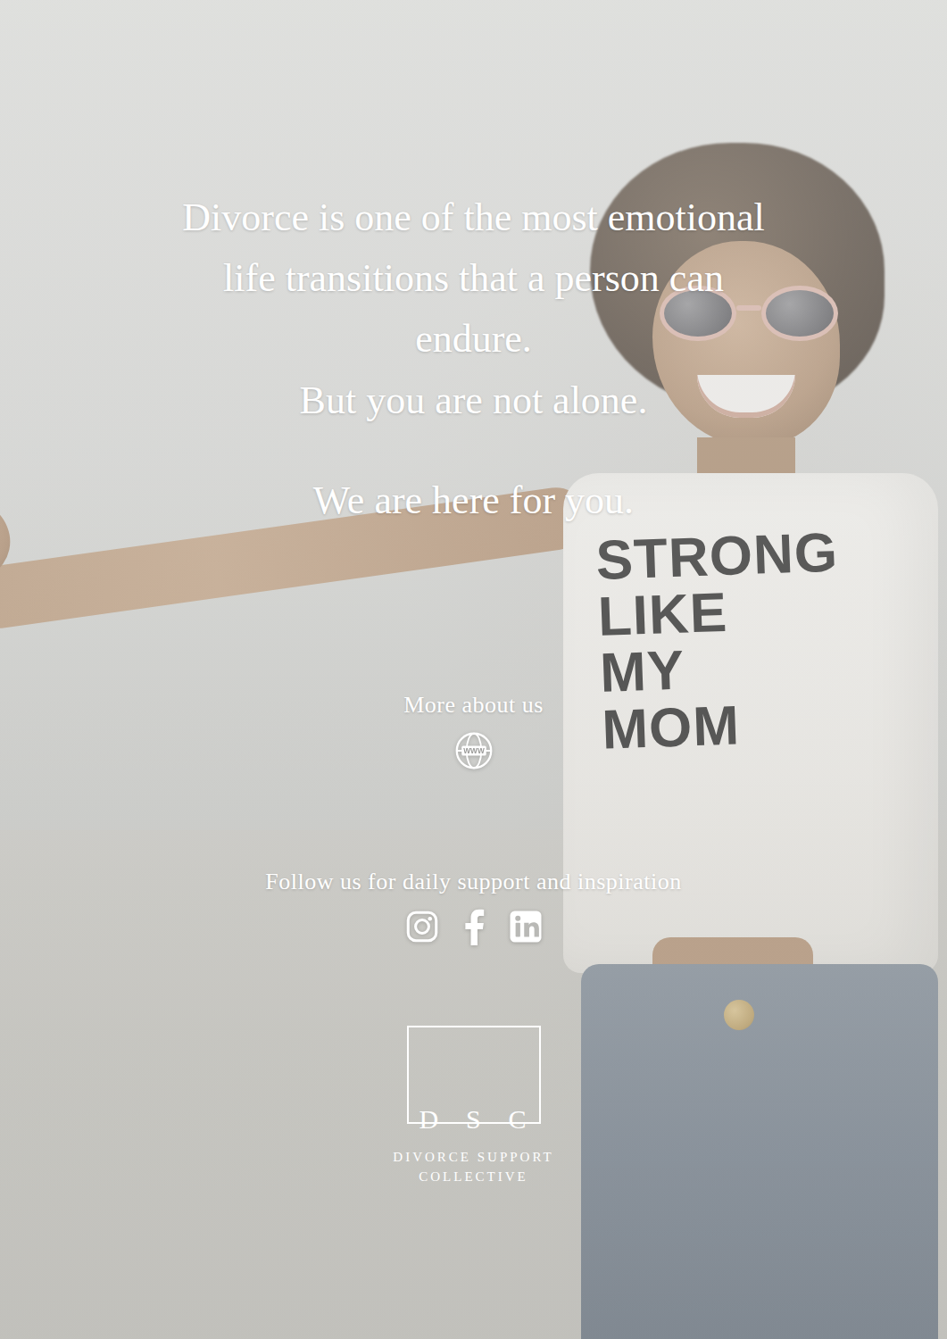STRONG LIKE MY MOM
Divorce is one of the most emotional life transitions that a person can endure.
But you are not alone. We are here for you.
More about us
WWW
Follow us for daily support and inspiration
DSC
Divorce Support
Collective